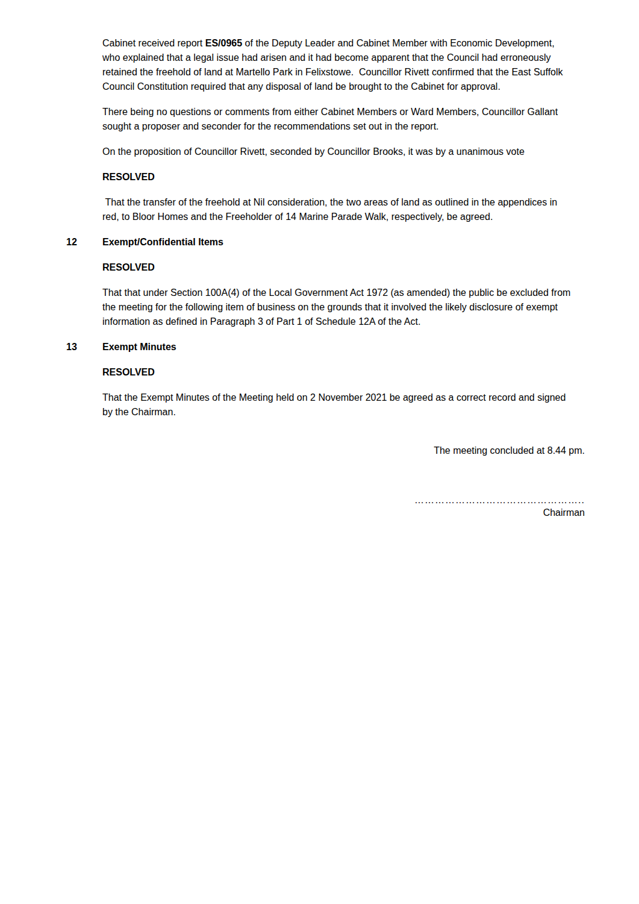Cabinet received report ES/0965 of the Deputy Leader and Cabinet Member with Economic Development, who explained that a legal issue had arisen and it had become apparent that the Council had erroneously retained the freehold of land at Martello Park in Felixstowe. Councillor Rivett confirmed that the East Suffolk Council Constitution required that any disposal of land be brought to the Cabinet for approval.
There being no questions or comments from either Cabinet Members or Ward Members, Councillor Gallant sought a proposer and seconder for the recommendations set out in the report.
On the proposition of Councillor Rivett, seconded by Councillor Brooks, it was by a unanimous vote
RESOLVED
That the transfer of the freehold at Nil consideration, the two areas of land as outlined in the appendices in red, to Bloor Homes and the Freeholder of 14 Marine Parade Walk, respectively, be agreed.
12 Exempt/Confidential Items
RESOLVED
That that under Section 100A(4) of the Local Government Act 1972 (as amended) the public be excluded from the meeting for the following item of business on the grounds that it involved the likely disclosure of exempt information as defined in Paragraph 3 of Part 1 of Schedule 12A of the Act.
13 Exempt Minutes
RESOLVED
That the Exempt Minutes of the Meeting held on 2 November 2021 be agreed as a correct record and signed by the Chairman.
The meeting concluded at 8.44 pm.
…………………………………………..
Chairman